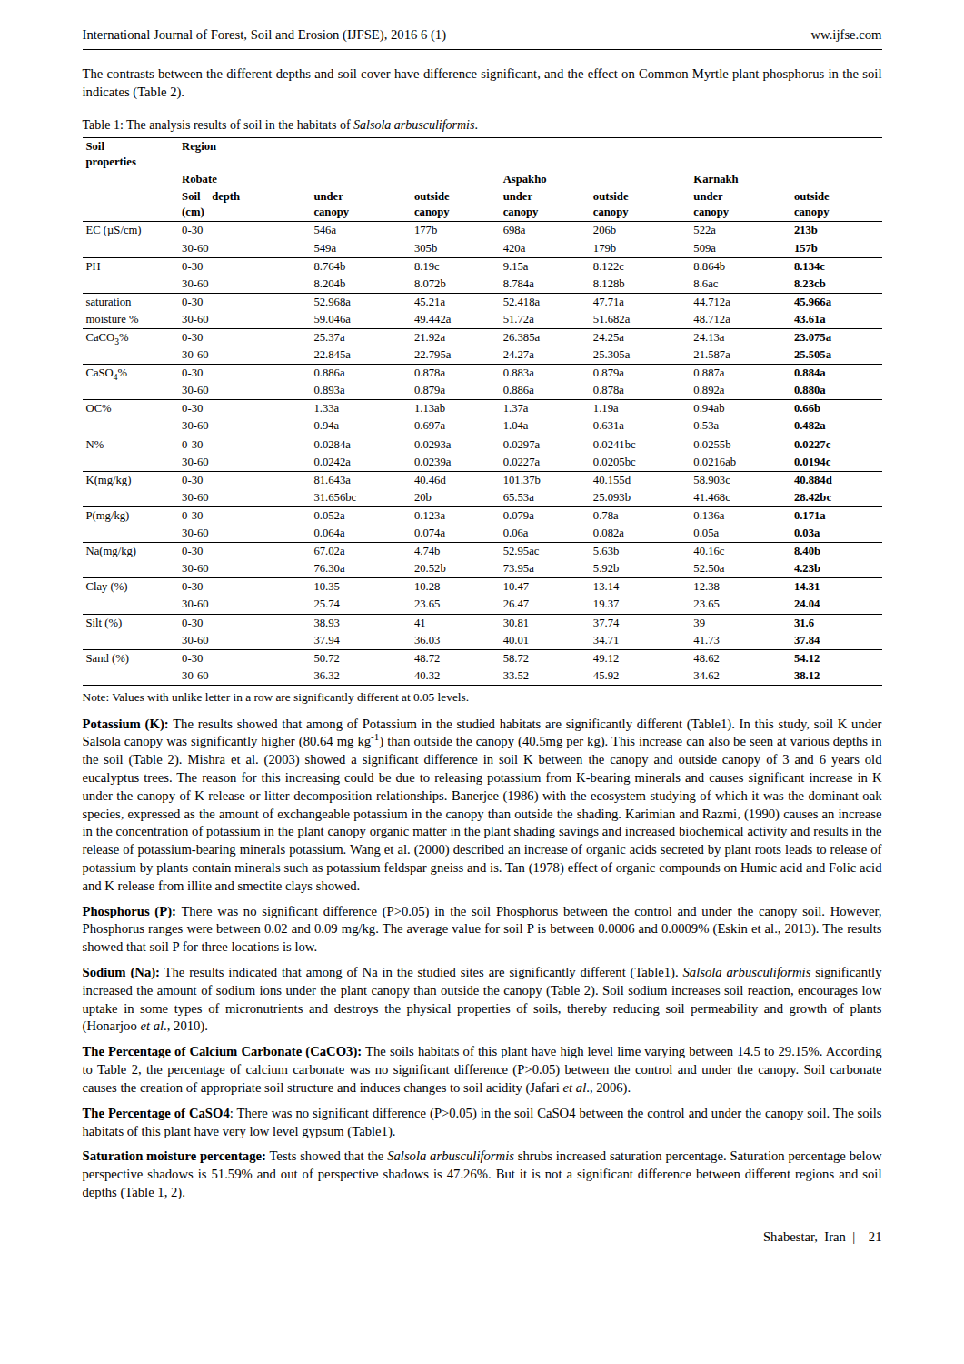International Journal of Forest, Soil and Erosion (IJFSE), 2016 6 (1) ww.ijfse.com
The contrasts between the different depths and soil cover have difference significant, and the effect on Common Myrtle plant phosphorus in the soil indicates (Table 2).
Table 1: The analysis results of soil in the habitats of Salsola arbusculiformis.
| Soil properties | Region |
| --- | --- |
| | Robate | | Aspakho | Karnakh |
| | Soil depth (cm) | under canopy | outside canopy | under canopy | outside canopy | under canopy | outside canopy |
| EC (µS/cm) | 0-30 | 546a | 177b | 698a | 206b | 522a | 213b |
| | 30-60 | 549a | 305b | 420a | 179b | 509a | 157b |
| PH | 0-30 | 8.764b | 8.19c | 9.15a | 8.122c | 8.864b | 8.134c |
| | 30-60 | 8.204b | 8.072b | 8.784a | 8.128b | 8.6ac | 8.23cb |
| saturation | 0-30 | 52.968a | 45.21a | 52.418a | 47.71a | 44.712a | 45.966a |
| moisture % | 30-60 | 59.046a | 49.442a | 51.72a | 51.682a | 48.712a | 43.61a |
| CaCO 3 % | 0-30 | 25.37a | 21.92a | 26.385a | 24.25a | 24.13a | 23.075a |
| | 30-60 | 22.845a | 22.795a | 24.27a | 25.305a | 21.587a | 25.505a |
| CaSO 4 % | 0-30 | 0.886a | 0.878a | 0.883a | 0.879a | 0.887a | 0.884a |
| | 30-60 | 0.893a | 0.879a | 0.886a | 0.878a | 0.892a | 0.880a |
| OC% | 0-30 | 1.33a | 1.13ab | 1.37a | 1.19a | 0.94ab | 0.66b |
| | 30-60 | 0.94a | 0.697a | 1.04a | 0.631a | 0.53a | 0.482a |
| N% | 0-30 | 0.0284a | 0.0293a | 0.0297a | 0.0241bc | 0.0255b | 0.0227c |
| | 30-60 | 0.0242a | 0.0239a | 0.0227a | 0.0205bc | 0.0216ab | 0.0194c |
| K(mg/kg) | 0-30 | 81.643a | 40.46d | 101.37b | 40.155d | 58.903c | 40.884d |
| | 30-60 | 31.656bc | 20b | 65.53a | 25.093b | 41.468c | 28.42bc |
| P(mg/kg) | 0-30 | 0.052a | 0.123a | 0.079a | 0.78a | 0.136a | 0.171a |
| | 30-60 | 0.064a | 0.074a | 0.06a | 0.082a | 0.05a | 0.03a |
| Na(mg/kg) | 0-30 | 67.02a | 4.74b | 52.95ac | 5.63b | 40.16c | 8.40b |
| | 30-60 | 76.30a | 20.52b | 73.95a | 5.92b | 52.50a | 4.23b |
| Clay (%) | 0-30 | 10.35 | 10.28 | 10.47 | 13.14 | 12.38 | 14.31 |
| | 30-60 | 25.74 | 23.65 | 26.47 | 19.37 | 23.65 | 24.04 |
| Silt (%) | 0-30 | 38.93 | 41 | 30.81 | 37.74 | 39 | 31.6 |
| | 30-60 | 37.94 | 36.03 | 40.01 | 34.71 | 41.73 | 37.84 |
| Sand (%) | 0-30 | 50.72 | 48.72 | 58.72 | 49.12 | 48.62 | 54.12 |
| | 30-60 | 36.32 | 40.32 | 33.52 | 45.92 | 34.62 | 38.12 |
Note: Values with unlike letter in a row are significantly different at 0.05 levels.
Potassium (K): The results showed that among of Potassium in the studied habitats are significantly different (Table1). In this study, soil K under Salsola canopy was significantly higher (80.64 mg kg-1) than outside the canopy (40.5mg per kg). This increase can also be seen at various depths in the soil (Table 2). Mishra et al. (2003) showed a significant difference in soil K between the canopy and outside canopy of 3 and 6 years old eucalyptus trees. The reason for this increasing could be due to releasing potassium from K-bearing minerals and causes significant increase in K under the canopy of K release or litter decomposition relationships. Banerjee (1986) with the ecosystem studying of which it was the dominant oak species, expressed as the amount of exchangeable potassium in the canopy than outside the shading. Karimian and Razmi, (1990) causes an increase in the concentration of potassium in the plant canopy organic matter in the plant shading savings and increased biochemical activity and results in the release of potassium-bearing minerals potassium. Wang et al. (2000) described an increase of organic acids secreted by plant roots leads to release of potassium by plants contain minerals such as potassium feldspar gneiss and is. Tan (1978) effect of organic compounds on Humic acid and Folic acid and K release from illite and smectite clays showed.
Phosphorus (P): There was no significant difference (P>0.05) in the soil Phosphorus between the control and under the canopy soil. However, Phosphorus ranges were between 0.02 and 0.09 mg/kg. The average value for soil P is between 0.0006 and 0.0009% (Eskin et al., 2013). The results showed that soil P for three locations is low.
Sodium (Na): The results indicated that among of Na in the studied sites are significantly different (Table1). Salsola arbusculiformis significantly increased the amount of sodium ions under the plant canopy than outside the canopy (Table 2). Soil sodium increases soil reaction, encourages low uptake in some types of micronutrients and destroys the physical properties of soils, thereby reducing soil permeability and growth of plants (Honarjoo et al., 2010).
The Percentage of Calcium Carbonate (CaCO3): The soils habitats of this plant have high level lime varying between 14.5 to 29.15%. According to Table 2, the percentage of calcium carbonate was no significant difference (P>0.05) between the control and under the canopy. Soil carbonate causes the creation of appropriate soil structure and induces changes to soil acidity (Jafari et al., 2006).
The Percentage of CaSO4: There was no significant difference (P>0.05) in the soil CaSO4 between the control and under the canopy soil. The soils habitats of this plant have very low level gypsum (Table1).
Saturation moisture percentage: Tests showed that the Salsola arbusculiformis shrubs increased saturation percentage. Saturation percentage below perspective shadows is 51.59% and out of perspective shadows is 47.26%. But it is not a significant difference between different regions and soil depths (Table 1, 2).
Shabestar, Iran | 21